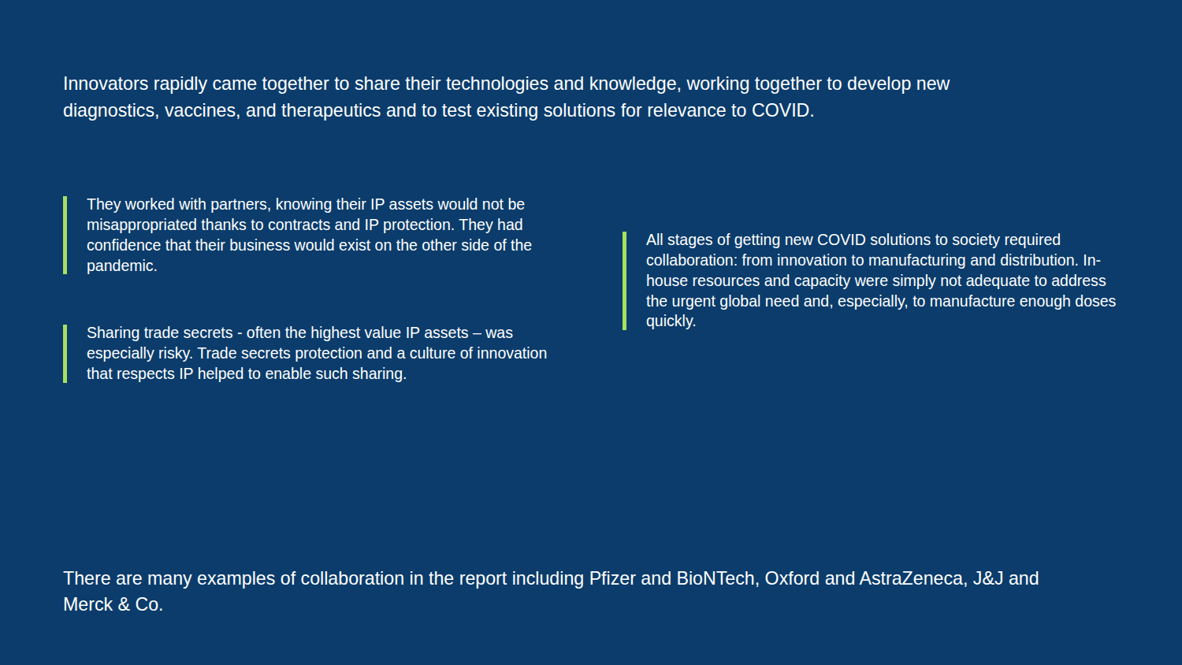Innovators rapidly came together to share their technologies and knowledge, working together to develop new diagnostics, vaccines, and therapeutics and to test existing solutions for relevance to COVID.
They worked with partners, knowing their IP assets would not be misappropriated thanks to contracts and IP protection. They had confidence that their business would exist on the other side of the pandemic.
Sharing trade secrets - often the highest value IP assets – was especially risky. Trade secrets protection and a culture of innovation that respects IP helped to enable such sharing.
All stages of getting new COVID solutions to society required collaboration: from innovation to manufacturing and distribution. In-house resources and capacity were simply not adequate to address the urgent global need and, especially, to manufacture enough doses quickly.
There are many examples of collaboration in the report including Pfizer and BioNTech, Oxford and AstraZeneca, J&J and Merck & Co.